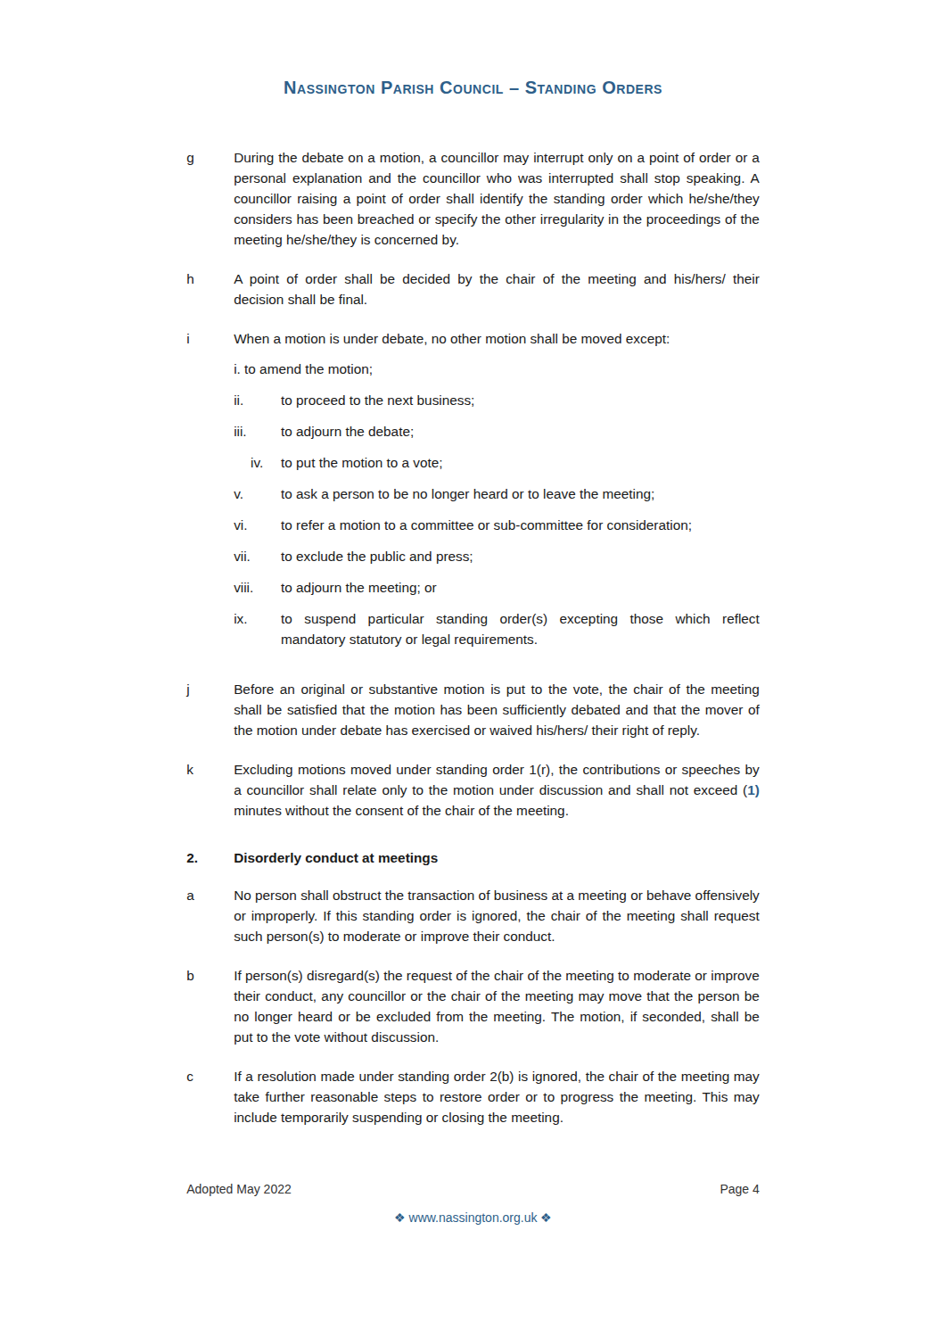Nassington Parish Council – Standing Orders
g
During the debate on a motion, a councillor may interrupt only on a point of order or a personal explanation and the councillor who was interrupted shall stop speaking. A councillor raising a point of order shall identify the standing order which he/she/they considers has been breached or specify the other irregularity in the proceedings of the meeting he/she/they is concerned by.
h
A point of order shall be decided by the chair of the meeting and his/hers/ their decision shall be final.
i
When a motion is under debate, no other motion shall be moved except:
i. to amend the motion;
ii. to proceed to the next business;
iii. to adjourn the debate;
iv. to put the motion to a vote;
v. to ask a person to be no longer heard or to leave the meeting;
vi. to refer a motion to a committee or sub-committee for consideration;
vii. to exclude the public and press;
viii. to adjourn the meeting; or
ix. to suspend particular standing order(s) excepting those which reflect mandatory statutory or legal requirements.
j
Before an original or substantive motion is put to the vote, the chair of the meeting shall be satisfied that the motion has been sufficiently debated and that the mover of the motion under debate has exercised or waived his/hers/ their right of reply.
k
Excluding motions moved under standing order 1(r), the contributions or speeches by a councillor shall relate only to the motion under discussion and shall not exceed (1) minutes without the consent of the chair of the meeting.
2.
Disorderly conduct at meetings
a
No person shall obstruct the transaction of business at a meeting or behave offensively or improperly. If this standing order is ignored, the chair of the meeting shall request such person(s) to moderate or improve their conduct.
b
If person(s) disregard(s) the request of the chair of the meeting to moderate or improve their conduct, any councillor or the chair of the meeting may move that the person be no longer heard or be excluded from the meeting. The motion, if seconded, shall be put to the vote without discussion.
c
If a resolution made under standing order 2(b) is ignored, the chair of the meeting may take further reasonable steps to restore order or to progress the meeting. This may include temporarily suspending or closing the meeting.
Adopted May 2022
Page 4
❖ www.nassington.org.uk ❖